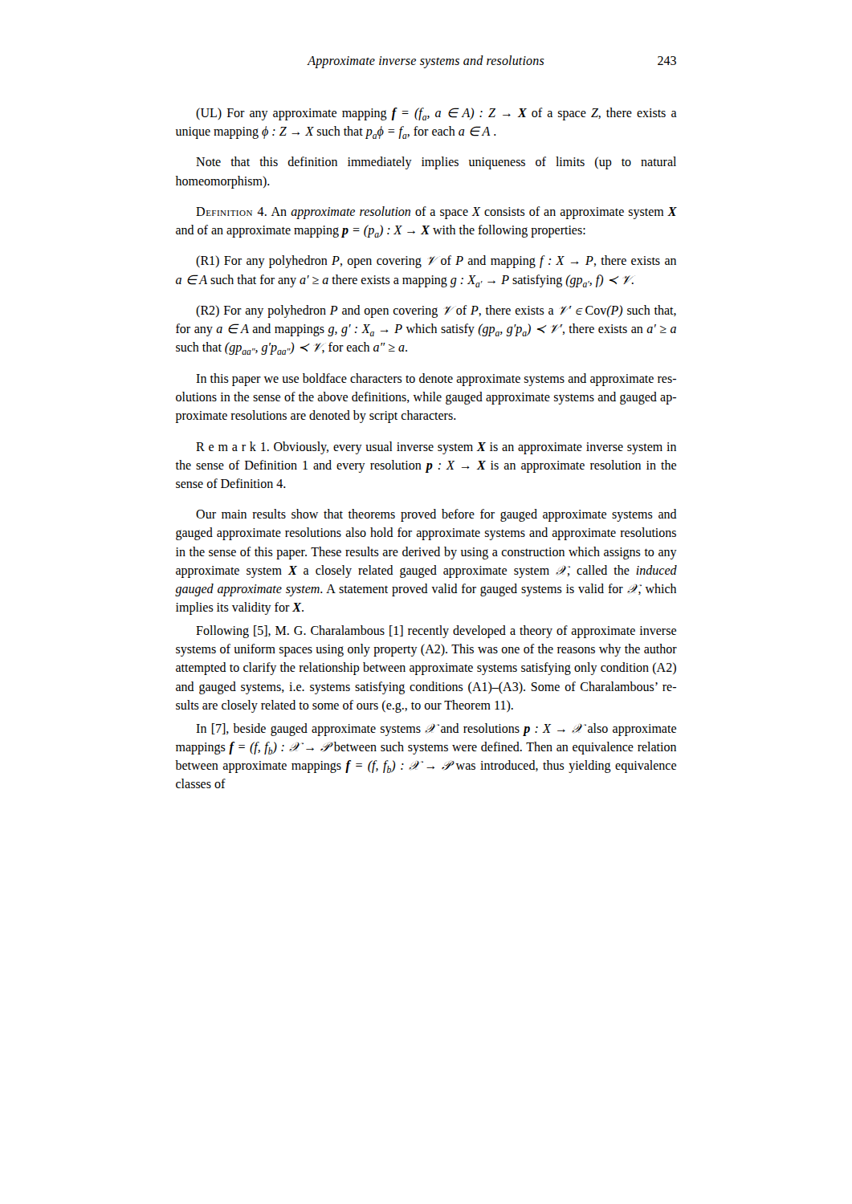Approximate inverse systems and resolutions 243
(UL) For any approximate mapping f = (fa, a ∈ A) : Z → X of a space Z, there exists a unique mapping ϕ : Z → X such that paϕ = fa, for each a ∈ A .
Note that this definition immediately implies uniqueness of limits (up to natural homeomorphism).
Definition 4. An approximate resolution of a space X consists of an approximate system X and of an approximate mapping p = (pa) : X → X with the following properties:
(R1) For any polyhedron P, open covering 𝒱 of P and mapping f : X → P, there exists an a ∈ A such that for any a′ ≥ a there exists a mapping g : Xa′ → P satisfying (gpa′, f) ≺ 𝒱.
(R2) For any polyhedron P and open covering 𝒱 of P, there exists a 𝒱′ ∈ Cov(P) such that, for any a ∈ A and mappings g, g′ : Xa → P which satisfy (gpa, g′pa) ≺ 𝒱′, there exists an a′ ≥ a such that (gpaa″, g′paa″) ≺ 𝒱, for each a″ ≥ a.
In this paper we use boldface characters to denote approximate systems and approximate resolutions in the sense of the above definitions, while gauged approximate systems and gauged approximate resolutions are denoted by script characters.
R e m a r k 1. Obviously, every usual inverse system X is an approximate inverse system in the sense of Definition 1 and every resolution p : X → X is an approximate resolution in the sense of Definition 4.
Our main results show that theorems proved before for gauged approximate systems and gauged approximate resolutions also hold for approximate systems and approximate resolutions in the sense of this paper. These results are derived by using a construction which assigns to any approximate system X a closely related gauged approximate system 𝒳, called the induced gauged approximate system. A statement proved valid for gauged systems is valid for 𝒳, which implies its validity for X.
Following [5], M. G. Charalambous [1] recently developed a theory of approximate inverse systems of uniform spaces using only property (A2). This was one of the reasons why the author attempted to clarify the relationship between approximate systems satisfying only condition (A2) and gauged systems, i.e. systems satisfying conditions (A1)–(A3). Some of Charalambous’ results are closely related to some of ours (e.g., to our Theorem 11).
In [7], beside gauged approximate systems 𝒳 and resolutions p : X → 𝒳 also approximate mappings f = (f, fb) : 𝒳 → 𝒫 between such systems were defined. Then an equivalence relation between approximate mappings f = (f, fb) : 𝒳 → 𝒫 was introduced, thus yielding equivalence classes of